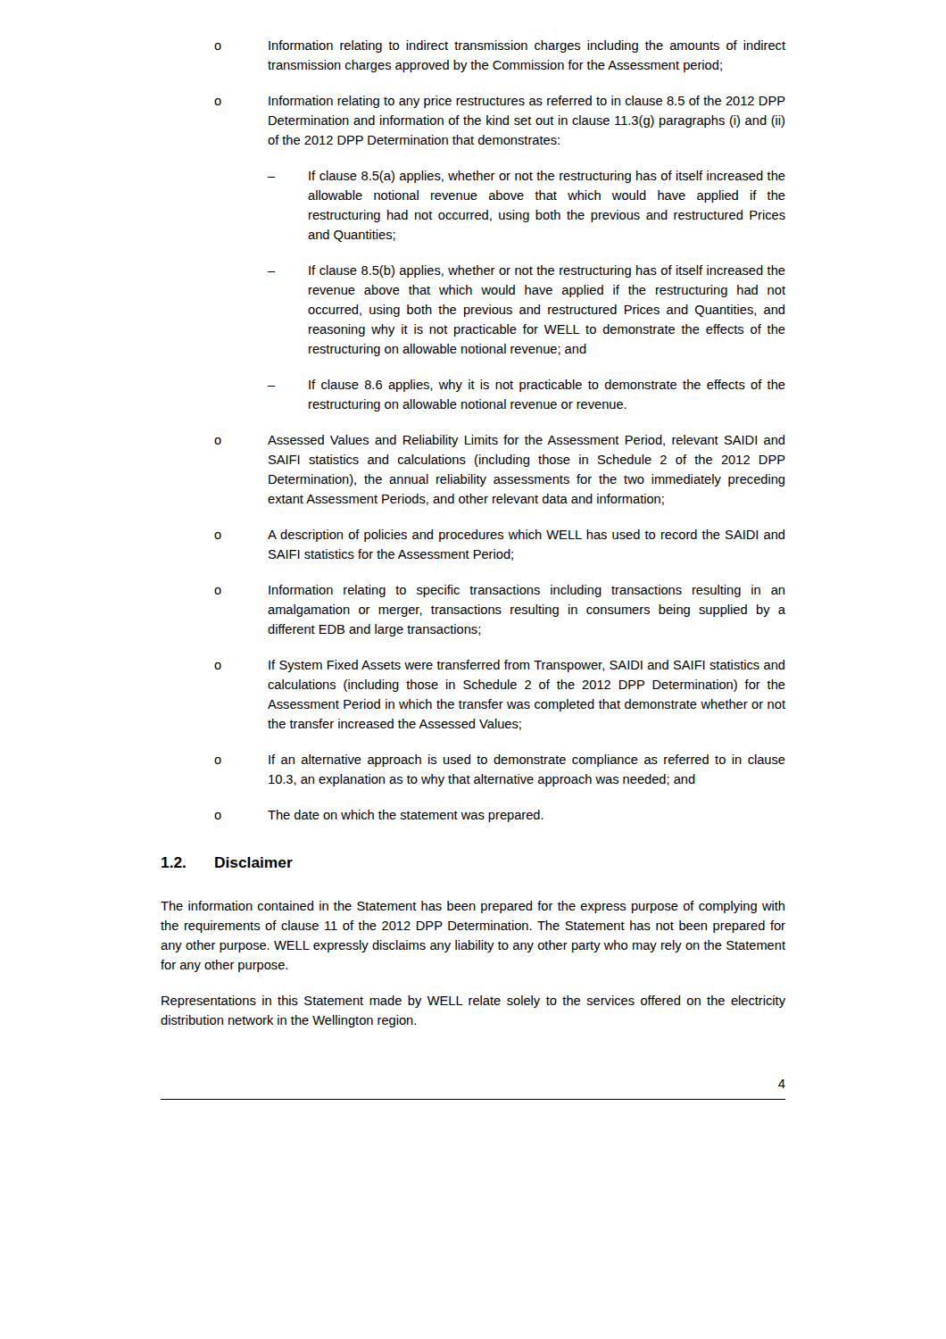Information relating to indirect transmission charges including the amounts of indirect transmission charges approved by the Commission for the Assessment period;
Information relating to any price restructures as referred to in clause 8.5 of the 2012 DPP Determination and information of the kind set out in clause 11.3(g) paragraphs (i) and (ii) of the 2012 DPP Determination that demonstrates:
If clause 8.5(a) applies, whether or not the restructuring has of itself increased the allowable notional revenue above that which would have applied if the restructuring had not occurred, using both the previous and restructured Prices and Quantities;
If clause 8.5(b) applies, whether or not the restructuring has of itself increased the revenue above that which would have applied if the restructuring had not occurred, using both the previous and restructured Prices and Quantities, and reasoning why it is not practicable for WELL to demonstrate the effects of the restructuring on allowable notional revenue; and
If clause 8.6 applies, why it is not practicable to demonstrate the effects of the restructuring on allowable notional revenue or revenue.
Assessed Values and Reliability Limits for the Assessment Period, relevant SAIDI and SAIFI statistics and calculations (including those in Schedule 2 of the 2012 DPP Determination), the annual reliability assessments for the two immediately preceding extant Assessment Periods, and other relevant data and information;
A description of policies and procedures which WELL has used to record the SAIDI and SAIFI statistics for the Assessment Period;
Information relating to specific transactions including transactions resulting in an amalgamation or merger, transactions resulting in consumers being supplied by a different EDB and large transactions;
If System Fixed Assets were transferred from Transpower, SAIDI and SAIFI statistics and calculations (including those in Schedule 2 of the 2012 DPP Determination) for the Assessment Period in which the transfer was completed that demonstrate whether or not the transfer increased the Assessed Values;
If an alternative approach is used to demonstrate compliance as referred to in clause 10.3, an explanation as to why that alternative approach was needed; and
The date on which the statement was prepared.
1.2. Disclaimer
The information contained in the Statement has been prepared for the express purpose of complying with the requirements of clause 11 of the 2012 DPP Determination. The Statement has not been prepared for any other purpose. WELL expressly disclaims any liability to any other party who may rely on the Statement for any other purpose.
Representations in this Statement made by WELL relate solely to the services offered on the electricity distribution network in the Wellington region.
4